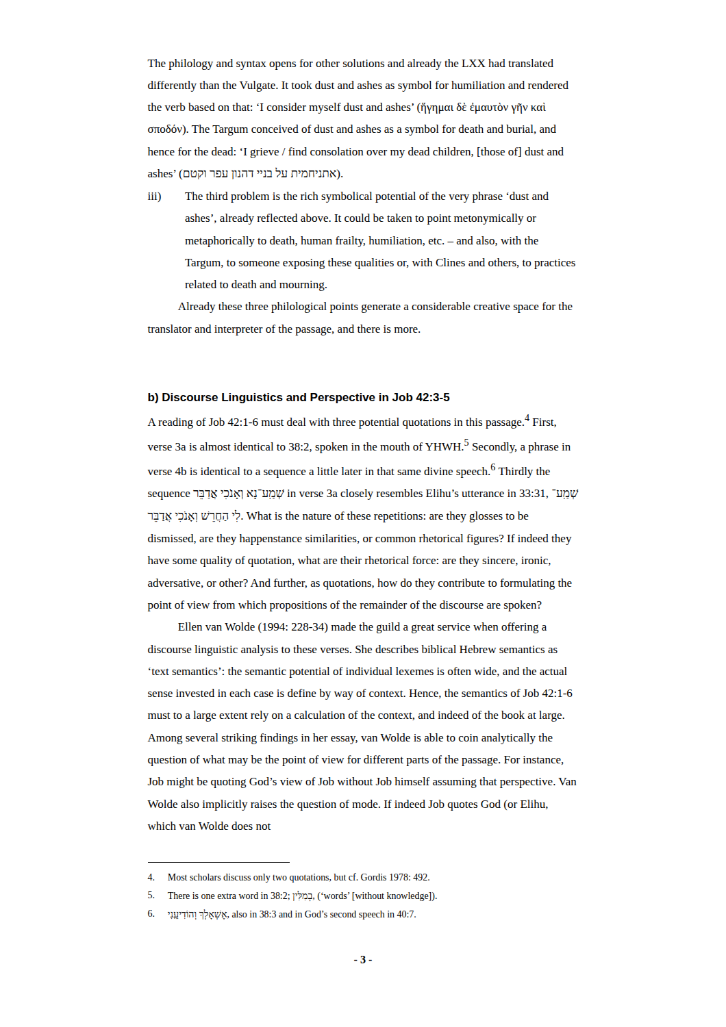The philology and syntax opens for other solutions and already the LXX had translated differently than the Vulgate. It took dust and ashes as symbol for humiliation and rendered the verb based on that: ‘I consider myself dust and ashes’ (ἥγημαι δὲ ἐμαυτὸν γῆν καὶ σποδόν). The Targum conceived of dust and ashes as a symbol for death and burial, and hence for the dead: ‘I grieve / find consolation over my dead children, [those of] dust and ashes’ (אתניחמית על בניי דהנון עפר וקטם).
iii)
The third problem is the rich symbolical potential of the very phrase ‘dust and ashes’, already reflected above. It could be taken to point metonymically or metaphorically to death, human frailty, humiliation, etc. – and also, with the Targum, to someone exposing these qualities or, with Clines and others, to practices related to death and mourning.
Already these three philological points generate a considerable creative space for the translator and interpreter of the passage, and there is more.
b) Discourse Linguistics and Perspective in Job 42:3-5
A reading of Job 42:1-6 must deal with three potential quotations in this passage.4 First, verse 3a is almost identical to 38:2, spoken in the mouth of YHWH.5 Secondly, a phrase in verse 4b is identical to a sequence a little later in that same divine speech.6 Thirdly the sequence שְׁמַֽע־נָא וְאָנֹכִי אֲדַבֵּר in verse 3a closely resembles Elihu’s utterance in 33:31, שְׁמַֽע־לִי הַחֲרֵשׁ וְאָנֹכִי אֲדַבֵּר. What is the nature of these repetitions: are they glosses to be dismissed, are they happenstance similarities, or common rhetorical figures? If indeed they have some quality of quotation, what are their rhetorical force: are they sincere, ironic, adversative, or other? And further, as quotations, how do they contribute to formulating the point of view from which propositions of the remainder of the discourse are spoken?
Ellen van Wolde (1994: 228-34) made the guild a great service when offering a discourse linguistic analysis to these verses. She describes biblical Hebrew semantics as ‘text semantics’: the semantic potential of individual lexemes is often wide, and the actual sense invested in each case is define by way of context. Hence, the semantics of Job 42:1-6 must to a large extent rely on a calculation of the context, and indeed of the book at large. Among several striking findings in her essay, van Wolde is able to coin analytically the question of what may be the point of view for different parts of the passage. For instance, Job might be quoting God’s view of Job without Job himself assuming that perspective. Van Wolde also implicitly raises the question of mode. If indeed Job quotes God (or Elihu, which van Wolde does not
4. Most scholars discuss only two quotations, but cf. Gordis 1978: 492.
5. There is one extra word in 38:2; בְמִלִּין, (‘words’ [without knowledge]).
6. אֶשְׁאָלְךָ וְהוֹדִיעֵֽנִי, also in 38:3 and in God’s second speech in 40:7.
- 3 -